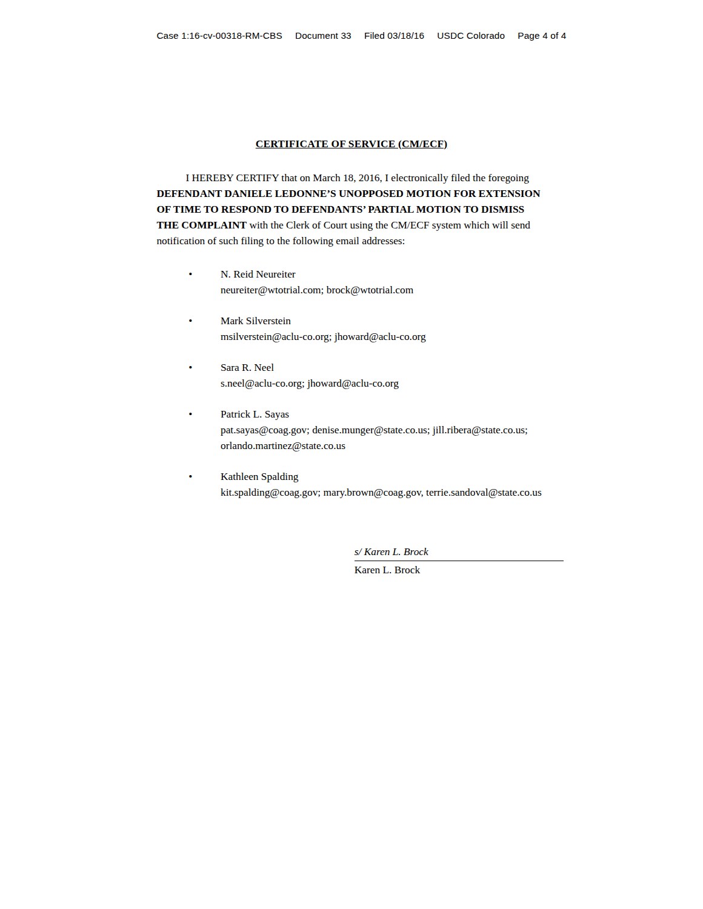Case 1:16-cv-00318-RM-CBS Document 33 Filed 03/18/16 USDC Colorado Page 4 of 4
CERTIFICATE OF SERVICE (CM/ECF)
I HEREBY CERTIFY that on March 18, 2016, I electronically filed the foregoing DEFENDANT DANIELE LEDONNE’S UNOPPOSED MOTION FOR EXTENSION OF TIME TO RESPOND TO DEFENDANTS’ PARTIAL MOTION TO DISMISS THE COMPLAINT with the Clerk of Court using the CM/ECF system which will send notification of such filing to the following email addresses:
N. Reid Neureiter neureiter@wtotrial.com; brock@wtotrial.com
Mark Silverstein msilverstein@aclu-co.org; jhoward@aclu-co.org
Sara R. Neel s.neel@aclu-co.org; jhoward@aclu-co.org
Patrick L. Sayas pat.sayas@coag.gov; denise.munger@state.co.us; jill.ribera@state.co.us; orlando.martinez@state.co.us
Kathleen Spalding kit.spalding@coag.gov; mary.brown@coag.gov, terrie.sandoval@state.co.us
s/ Karen L. Brock Karen L. Brock